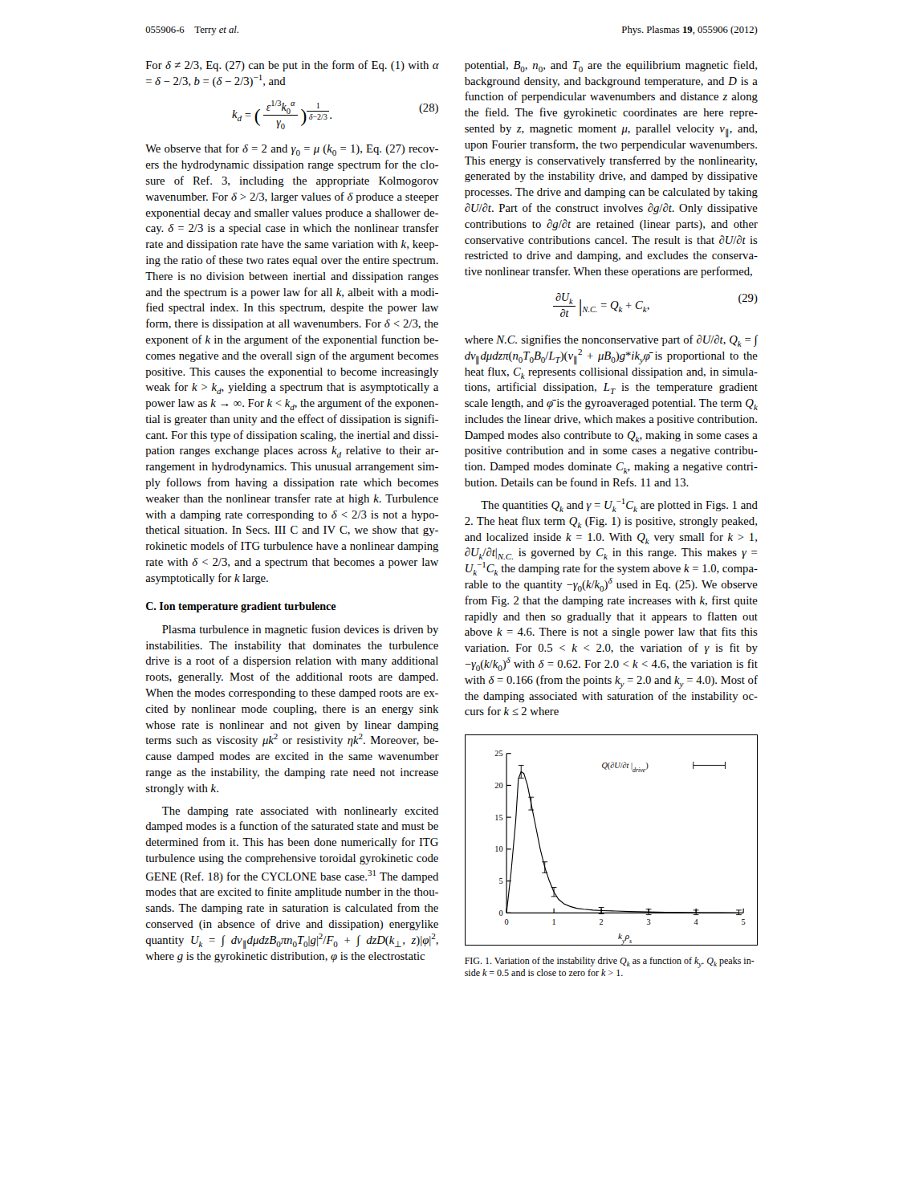055906-6 Terry et al.
Phys. Plasmas 19, 055906 (2012)
For δ ≠ 2/3, Eq. (27) can be put in the form of Eq. (1) with α = δ − 2/3, b = (δ − 2/3)−1, and
(28) kd = ( ε1/3k0α γ0 ) 1 δ−2/3.
We observe that for δ = 2 and γ0 = μ (k0 = 1), Eq. (27) recovers the hydrodynamic dissipation range spectrum for the closure of Ref. 3, including the appropriate Kolmogorov wavenumber. For δ > 2/3, larger values of δ produce a steeper exponential decay and smaller values produce a shallower decay. δ = 2/3 is a special case in which the nonlinear transfer rate and dissipation rate have the same variation with k, keeping the ratio of these two rates equal over the entire spectrum. There is no division between inertial and dissipation ranges and the spectrum is a power law for all k, albeit with a modified spectral index. In this spectrum, despite the power law form, there is dissipation at all wavenumbers. For δ < 2/3, the exponent of k in the argument of the exponential function becomes negative and the overall sign of the argument becomes positive. This causes the exponential to become increasingly weak for k > kd, yielding a spectrum that is asymptotically a power law as k → ∞. For k < kd, the argument of the exponential is greater than unity and the effect of dissipation is significant. For this type of dissipation scaling, the inertial and dissipation ranges exchange places across kd relative to their arrangement in hydrodynamics. This unusual arrangement simply follows from having a dissipation rate which becomes weaker than the nonlinear transfer rate at high k. Turbulence with a damping rate corresponding to δ < 2/3 is not a hypothetical situation. In Secs. III C and IV C, we show that gyrokinetic models of ITG turbulence have a nonlinear damping rate with δ < 2/3, and a spectrum that becomes a power law asymptotically for k large.
C. Ion temperature gradient turbulence
Plasma turbulence in magnetic fusion devices is driven by instabilities. The instability that dominates the turbulence drive is a root of a dispersion relation with many additional roots, generally. Most of the additional roots are damped. When the modes corresponding to these damped roots are excited by nonlinear mode coupling, there is an energy sink whose rate is nonlinear and not given by linear damping terms such as viscosity μk2 or resistivity ηk2. Moreover, because damped modes are excited in the same wavenumber range as the instability, the damping rate need not increase strongly with k.
The damping rate associated with nonlinearly excited damped modes is a function of the saturated state and must be determined from it. This has been done numerically for ITG turbulence using the comprehensive toroidal gyrokinetic code GENE (Ref. 18) for the CYCLONE base case.31 The damped modes that are excited to finite amplitude number in the thousands. The damping rate in saturation is calculated from the conserved (in absence of drive and dissipation) energylike quantity Uk = ∫ dv∥dμdzB0πn0T0|g|2/F0 + ∫ dzD(k⊥, z)|φ|2, where g is the gyrokinetic distribution, φ is the electrostatic
potential, B0, n0, and T0 are the equilibrium magnetic field, background density, and background temperature, and D is a function of perpendicular wavenumbers and distance z along the field. The five gyrokinetic coordinates are here represented by z, magnetic moment μ, parallel velocity v∥, and, upon Fourier transform, the two perpendicular wavenumbers. This energy is conservatively transferred by the nonlinearity, generated by the instability drive, and damped by dissipative processes. The drive and damping can be calculated by taking ∂U/∂t. Part of the construct involves ∂g/∂t. Only dissipative contributions to ∂g/∂t are retained (linear parts), and other conservative contributions cancel. The result is that ∂U/∂t is restricted to drive and damping, and excludes the conservative nonlinear transfer. When these operations are performed,
(29) ∂Uk ∂t |N.C. = Qk + Ck,
where N.C. signifies the nonconservative part of ∂U/∂t, Qk = ∫ dv∥dμdzπ(n0T0B0/LT)(v∥2 + μB0)g*iky φ̄ is proportional to the heat flux, Ck represents collisional dissipation and, in simulations, artificial dissipation, LT is the temperature gradient scale length, and φ̄ is the gyroaveraged potential. The term Qk includes the linear drive, which makes a positive contribution. Damped modes also contribute to Qk, making in some cases a positive contribution and in some cases a negative contribution. Damped modes dominate Ck, making a negative contribution. Details can be found in Refs. 11 and 13.
The quantities Qk and γ = Uk−1Ck are plotted in Figs. 1 and 2. The heat flux term Qk (Fig. 1) is positive, strongly peaked, and localized inside k = 1.0. With Qk very small for k > 1, ∂Uk/∂t|N.C. is governed by Ck in this range. This makes γ = Uk−1Ck the damping rate for the system above k = 1.0, comparable to the quantity −γ0(k/k0)δ used in Eq. (25). We observe from Fig. 2 that the damping rate increases with k, first quite rapidly and then so gradually that it appears to flatten out above k = 4.6. There is not a single power law that fits this variation. For 0.5 < k < 2.0, the variation of γ is fit by −γ0(k/k0)δ with δ = 0.62. For 2.0 < k < 4.6, the variation is fit with δ = 0.166 (from the points ky = 2.0 and ky = 4.0). Most of the damping associated with saturation of the instability occurs for k ≤ 2 where
0 5 10 15 20 25 0 1 2 3 4 5 kyρs Q(∂U/∂t |drive)
FIG. 1. Variation of the instability drive Qk as a function of ky. Qk peaks inside k = 0.5 and is close to zero for k > 1.